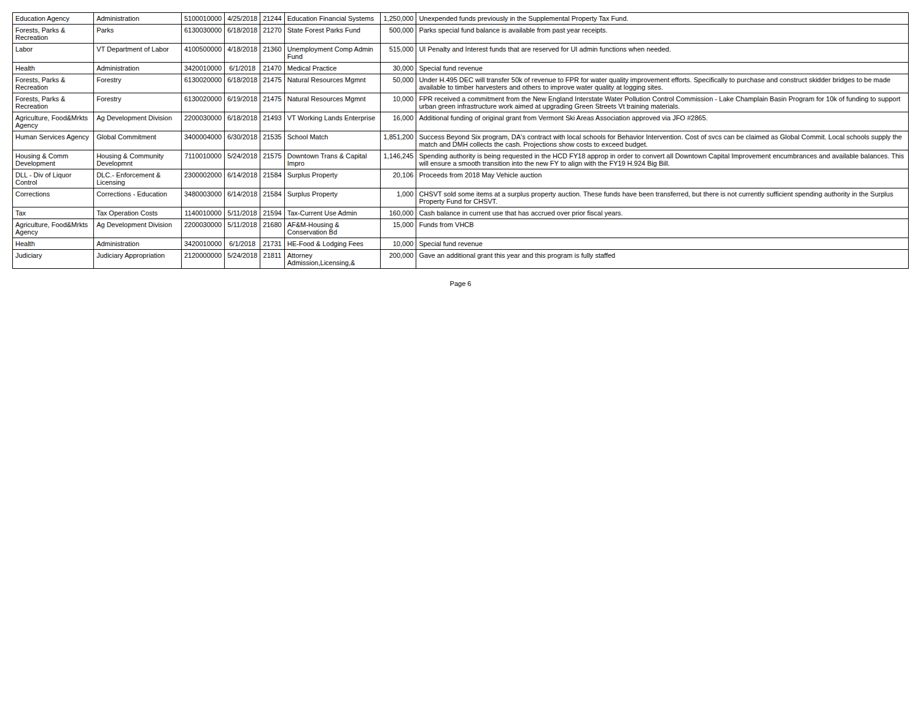| Education Agency | Administration | 5100010000 | 4/25/2018 | 21244 | Education Financial Systems | 1,250,000 | Unexpended funds previously in the Supplemental Property Tax Fund. |
| Forests, Parks & Recreation | Parks | 6130030000 | 6/18/2018 | 21270 | State Forest Parks Fund | 500,000 | Parks special fund balance is available from past year receipts. |
| Labor | VT Department of Labor | 4100500000 | 4/18/2018 | 21360 | Unemployment Comp Admin Fund | 515,000 | UI Penalty and Interest funds that are reserved for UI admin functions when needed. |
| Health | Administration | 3420010000 | 6/1/2018 | 21470 | Medical Practice | 30,000 | Special fund revenue |
| Forests, Parks & Recreation | Forestry | 6130020000 | 6/18/2018 | 21475 | Natural Resources Mgmnt | 50,000 | Under H.495 DEC will transfer 50k of revenue to FPR for water quality improvement efforts. Specifically to purchase and construct skidder bridges to be made available to timber harvesters and others to improve water quality at logging sites. |
| Forests, Parks & Recreation | Forestry | 6130020000 | 6/19/2018 | 21475 | Natural Resources Mgmnt | 10,000 | FPR received a commitment from the New England Interstate Water Pollution Control Commission - Lake Champlain Basin Program for 10k of funding to support urban green infrastructure work aimed at upgrading Green Streets Vt training materials. |
| Agriculture, Food&Mrkts Agency | Ag Development Division | 2200030000 | 6/18/2018 | 21493 | VT Working Lands Enterprise | 16,000 | Additional funding of original grant from Vermont Ski Areas Association approved via JFO #2865. |
| Human Services Agency | Global Commitment | 3400004000 | 6/30/2018 | 21535 | School Match | 1,851,200 | Success Beyond Six program, DA's contract with local schools for Behavior Intervention. Cost of svcs can be claimed as Global Commit. Local schools supply the match and DMH collects the cash. Projections show costs to exceed budget. |
| Housing & Comm Development | Housing & Community Developmnt | 7110010000 | 5/24/2018 | 21575 | Downtown Trans & Capital Impro | 1,146,245 | Spending authority is being requested in the HCD FY18 approp in order to convert all Downtown Capital Improvement encumbrances and available balances. This will ensure a smooth transition into the new FY to align with the FY19 H.924 Big Bill. |
| DLL - Div of Liquor Control | DLC.- Enforcement & Licensing | 2300002000 | 6/14/2018 | 21584 | Surplus Property | 20,106 | Proceeds from 2018 May Vehicle auction |
| Corrections | Corrections - Education | 3480003000 | 6/14/2018 | 21584 | Surplus Property | 1,000 | CHSVT sold some items at a surplus property auction. These funds have been transferred, but there is not currently sufficient spending authority in the Surplus Property Fund for CHSVT. |
| Tax | Tax Operation Costs | 1140010000 | 5/11/2018 | 21594 | Tax-Current Use Admin | 160,000 | Cash balance in current use that has accrued over prior fiscal years. |
| Agriculture, Food&Mrkts Agency | Ag Development Division | 2200030000 | 5/11/2018 | 21680 | AF&M-Housing & Conservation Bd | 15,000 | Funds from VHCB |
| Health | Administration | 3420010000 | 6/1/2018 | 21731 | HE-Food & Lodging Fees | 10,000 | Special fund revenue |
| Judiciary | Judiciary Appropriation | 2120000000 | 5/24/2018 | 21811 | Attorney Admission,Licensing,& | 200,000 | Gave an additional grant this year and this program is fully staffed |
Page 6